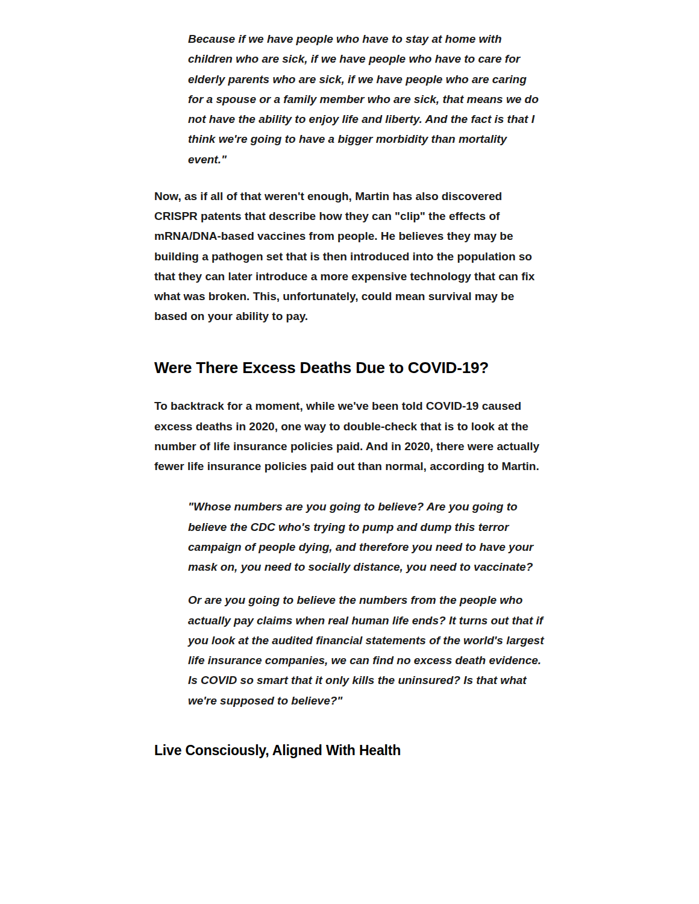Because if we have people who have to stay at home with children who are sick, if we have people who have to care for elderly parents who are sick, if we have people who are caring for a spouse or a family member who are sick, that means we do not have the ability to enjoy life and liberty. And the fact is that I think we're going to have a bigger morbidity than mortality event."
Now, as if all of that weren't enough, Martin has also discovered CRISPR patents that describe how they can "clip" the effects of mRNA/DNA-based vaccines from people. He believes they may be building a pathogen set that is then introduced into the population so that they can later introduce a more expensive technology that can fix what was broken. This, unfortunately, could mean survival may be based on your ability to pay.
Were There Excess Deaths Due to COVID-19?
To backtrack for a moment, while we've been told COVID-19 caused excess deaths in 2020, one way to double-check that is to look at the number of life insurance policies paid. And in 2020, there were actually fewer life insurance policies paid out than normal, according to Martin.
"Whose numbers are you going to believe? Are you going to believe the CDC who's trying to pump and dump this terror campaign of people dying, and therefore you need to have your mask on, you need to socially distance, you need to vaccinate?
Or are you going to believe the numbers from the people who actually pay claims when real human life ends? It turns out that if you look at the audited financial statements of the world's largest life insurance companies, we can find no excess death evidence. Is COVID so smart that it only kills the uninsured? Is that what we're supposed to believe?"
Live Consciously, Aligned With Health